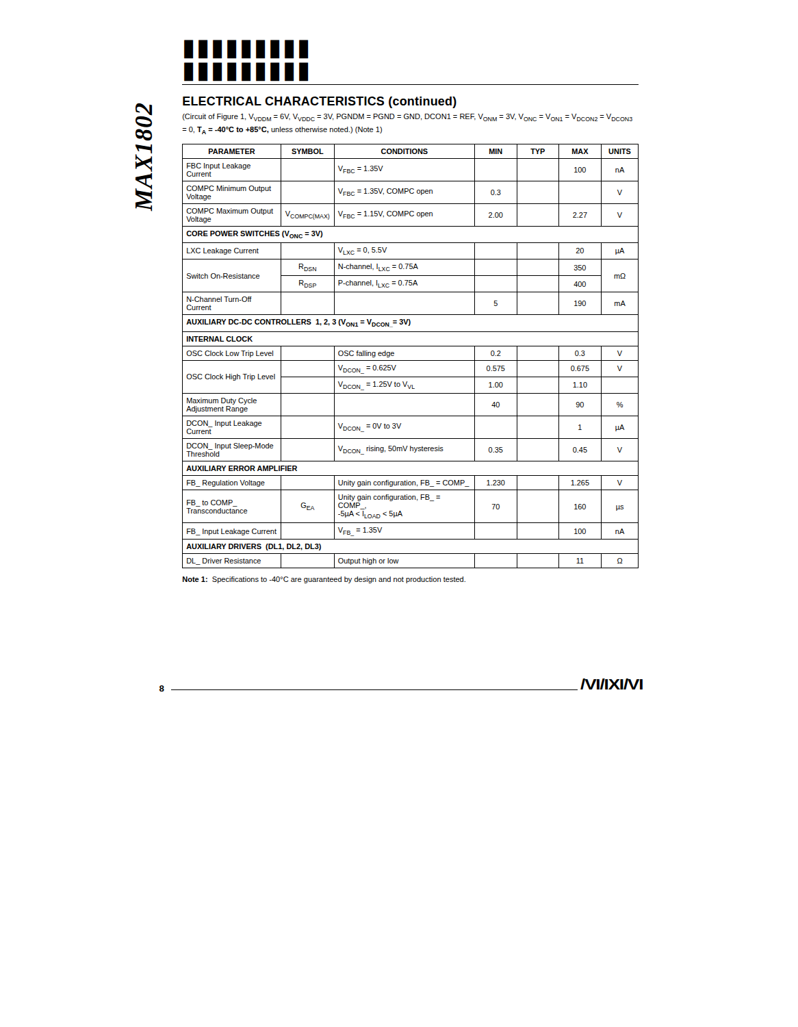MAX1802
▮▮▮▮▮▮▮▮▮
▮▮▮▮▮▮▮▮▮
ELECTRICAL CHARACTERISTICS (continued)
(Circuit of Figure 1, VVDDM = 6V, VVDDC = 3V, PGNDM = PGND = GND, DCON1 = REF, VONM = 3V, VONC = VON1 = VDCON2 = VDCON3 = 0, TA = -40°C to +85°C, unless otherwise noted.) (Note 1)
| PARAMETER | SYMBOL | CONDITIONS | MIN | TYP | MAX | UNITS |
| --- | --- | --- | --- | --- | --- | --- |
| FBC Input Leakage Current | | V FBC = 1.35V | | | 100 | nA |
| COMPC Minimum Output Voltage | | V FBC = 1.35V, COMPC open | 0.3 | | | V |
| COMPC Maximum Output Voltage | V COMPC(MAX) | V FBC = 1.15V, COMPC open | 2.00 | | 2.27 | V |
| CORE POWER SWITCHES (V ONC = 3V) |
| LXC Leakage Current | | V LXC = 0, 5.5V | | | 20 | µA |
| Switch On-Resistance | R DSN | N-channel, I LXC = 0.75A | | | 350 | mΩ |
| R DSP | P-channel, I LXC = 0.75A | | | 400 |
| N-Channel Turn-Off Current | | | 5 | | 190 | mA |
| AUXILIARY DC-DC CONTROLLERS 1, 2, 3 (V ON1 = V DCON_ = 3V) |
| INTERNAL CLOCK |
| OSC Clock Low Trip Level | | OSC falling edge | 0.2 | | 0.3 | V |
| OSC Clock High Trip Level | | V DCON_ = 0.625V | 0.575 | | 0.675 | V |
| | V DCON_ = 1.25V to V VL | 1.00 | | 1.10 | |
| Maximum Duty Cycle Adjustment Range | | | 40 | | 90 | % |
| DCON_ Input Leakage Current | | V DCON_ = 0V to 3V | | | 1 | µA |
| DCON_ Input Sleep-Mode Threshold | | V DCON_ rising, 50mV hysteresis | 0.35 | | 0.45 | V |
| AUXILIARY ERROR AMPLIFIER |
| FB_ Regulation Voltage | | Unity gain configuration, FB_ = COMP_ | 1.230 | | 1.265 | V |
| FB_ to COMP_ Transconductance | G EA | Unity gain configuration, FB_ = COMP_, -5µA < I LOAD < 5µA | 70 | | 160 | µs |
| FB_ Input Leakage Current | | V FB_ = 1.35V | | | 100 | nA |
| AUXILIARY DRIVERS (DL1, DL2, DL3) |
| DL_ Driver Resistance | | Output high or low | | | 11 | Ω |
Note 1: Specifications to -40°C are guaranteed by design and not production tested.
8
/VI/IXI/VI